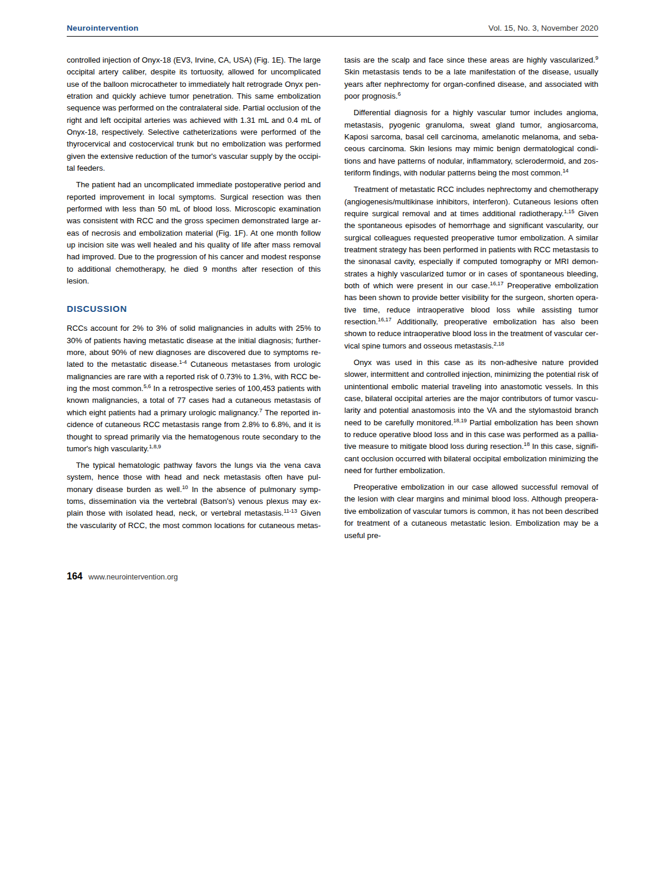Neurointervention Vol. 15, No. 3, November 2020
controlled injection of Onyx-18 (EV3, Irvine, CA, USA) (Fig. 1E). The large occipital artery caliber, despite its tortuosity, allowed for uncomplicated use of the balloon microcatheter to immediately halt retrograde Onyx penetration and quickly achieve tumor penetration. This same embolization sequence was performed on the contralateral side. Partial occlusion of the right and left occipital arteries was achieved with 1.31 mL and 0.4 mL of Onyx-18, respectively. Selective catheterizations were performed of the thyrocervical and costocervical trunk but no embolization was performed given the extensive reduction of the tumor's vascular supply by the occipital feeders.
The patient had an uncomplicated immediate postoperative period and reported improvement in local symptoms. Surgical resection was then performed with less than 50 mL of blood loss. Microscopic examination was consistent with RCC and the gross specimen demonstrated large areas of necrosis and embolization material (Fig. 1F). At one month follow up incision site was well healed and his quality of life after mass removal had improved. Due to the progression of his cancer and modest response to additional chemotherapy, he died 9 months after resection of this lesion.
DISCUSSION
RCCs account for 2% to 3% of solid malignancies in adults with 25% to 30% of patients having metastatic disease at the initial diagnosis; furthermore, about 90% of new diagnoses are discovered due to symptoms related to the metastatic disease.1-4 Cutaneous metastases from urologic malignancies are rare with a reported risk of 0.73% to 1.3%, with RCC being the most common.5,6 In a retrospective series of 100,453 patients with known malignancies, a total of 77 cases had a cutaneous metastasis of which eight patients had a primary urologic malignancy.7 The reported incidence of cutaneous RCC metastasis range from 2.8% to 6.8%, and it is thought to spread primarily via the hematogenous route secondary to the tumor's high vascularity.1,8,9
The typical hematologic pathway favors the lungs via the vena cava system, hence those with head and neck metastasis often have pulmonary disease burden as well.10 In the absence of pulmonary symptoms, dissemination via the vertebral (Batson's) venous plexus may explain those with isolated head, neck, or vertebral metastasis.11-13 Given the vascularity of RCC, the most common locations for cutaneous metastasis are the scalp and face since these areas are highly vascularized.9 Skin metastasis tends to be a late manifestation of the disease, usually years after nephrectomy for organ-confined disease, and associated with poor prognosis.6
Differential diagnosis for a highly vascular tumor includes angioma, metastasis, pyogenic granuloma, sweat gland tumor, angiosarcoma, Kaposi sarcoma, basal cell carcinoma, amelanotic melanoma, and sebaceous carcinoma. Skin lesions may mimic benign dermatological conditions and have patterns of nodular, inflammatory, sclerodermoid, and zosteriform findings, with nodular patterns being the most common.14
Treatment of metastatic RCC includes nephrectomy and chemotherapy (angiogenesis/multikinase inhibitors, interferon). Cutaneous lesions often require surgical removal and at times additional radiotherapy.1,15 Given the spontaneous episodes of hemorrhage and significant vascularity, our surgical colleagues requested preoperative tumor embolization. A similar treatment strategy has been performed in patients with RCC metastasis to the sinonasal cavity, especially if computed tomography or MRI demonstrates a highly vascularized tumor or in cases of spontaneous bleeding, both of which were present in our case.16,17 Preoperative embolization has been shown to provide better visibility for the surgeon, shorten operative time, reduce intraoperative blood loss while assisting tumor resection.16,17 Additionally, preoperative embolization has also been shown to reduce intraoperative blood loss in the treatment of vascular cervical spine tumors and osseous metastasis.2,18
Onyx was used in this case as its non-adhesive nature provided slower, intermittent and controlled injection, minimizing the potential risk of unintentional embolic material traveling into anastomotic vessels. In this case, bilateral occipital arteries are the major contributors of tumor vascularity and potential anastomosis into the VA and the stylomastoid branch need to be carefully monitored.18,19 Partial embolization has been shown to reduce operative blood loss and in this case was performed as a palliative measure to mitigate blood loss during resection.18 In this case, significant occlusion occurred with bilateral occipital embolization minimizing the need for further embolization.
Preoperative embolization in our case allowed successful removal of the lesion with clear margins and minimal blood loss. Although preoperative embolization of vascular tumors is common, it has not been described for treatment of a cutaneous metastatic lesion. Embolization may be a useful pre-
164 www.neurointervention.org